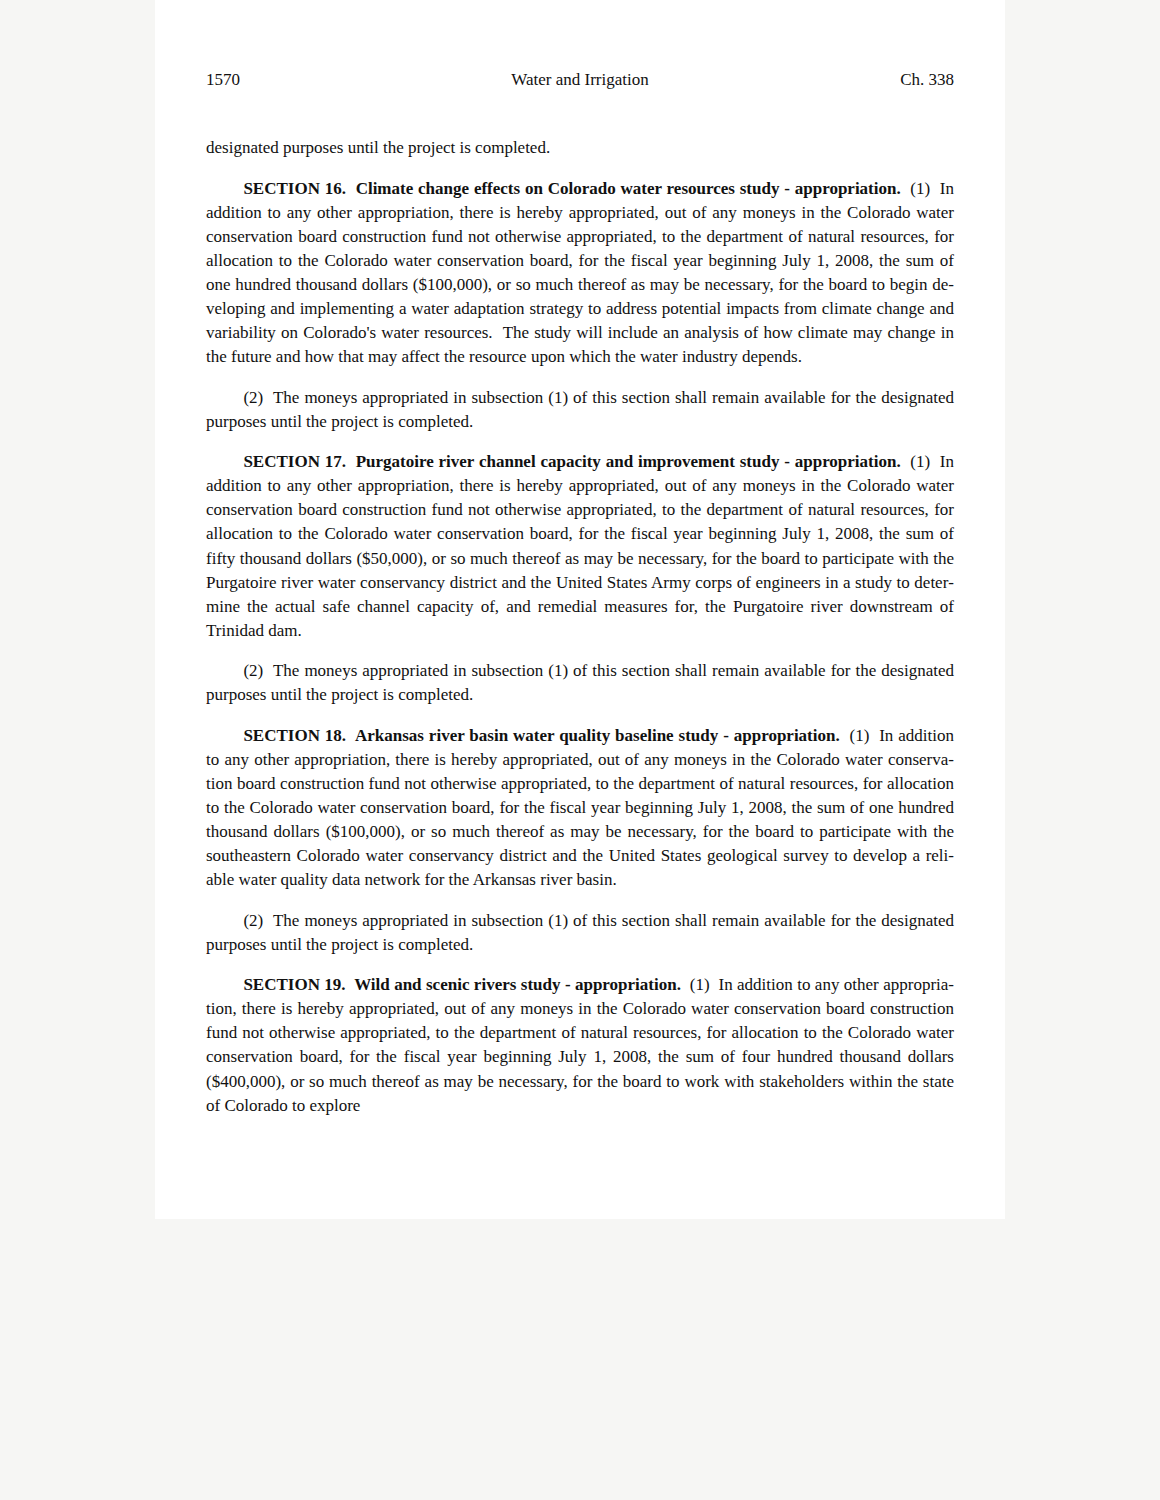1570
Water and Irrigation
Ch. 338
designated purposes until the project is completed.
SECTION 16. Climate change effects on Colorado water resources study - appropriation. (1) In addition to any other appropriation, there is hereby appropriated, out of any moneys in the Colorado water conservation board construction fund not otherwise appropriated, to the department of natural resources, for allocation to the Colorado water conservation board, for the fiscal year beginning July 1, 2008, the sum of one hundred thousand dollars ($100,000), or so much thereof as may be necessary, for the board to begin developing and implementing a water adaptation strategy to address potential impacts from climate change and variability on Colorado's water resources. The study will include an analysis of how climate may change in the future and how that may affect the resource upon which the water industry depends.
(2) The moneys appropriated in subsection (1) of this section shall remain available for the designated purposes until the project is completed.
SECTION 17. Purgatoire river channel capacity and improvement study - appropriation. (1) In addition to any other appropriation, there is hereby appropriated, out of any moneys in the Colorado water conservation board construction fund not otherwise appropriated, to the department of natural resources, for allocation to the Colorado water conservation board, for the fiscal year beginning July 1, 2008, the sum of fifty thousand dollars ($50,000), or so much thereof as may be necessary, for the board to participate with the Purgatoire river water conservancy district and the United States Army corps of engineers in a study to determine the actual safe channel capacity of, and remedial measures for, the Purgatoire river downstream of Trinidad dam.
(2) The moneys appropriated in subsection (1) of this section shall remain available for the designated purposes until the project is completed.
SECTION 18. Arkansas river basin water quality baseline study - appropriation. (1) In addition to any other appropriation, there is hereby appropriated, out of any moneys in the Colorado water conservation board construction fund not otherwise appropriated, to the department of natural resources, for allocation to the Colorado water conservation board, for the fiscal year beginning July 1, 2008, the sum of one hundred thousand dollars ($100,000), or so much thereof as may be necessary, for the board to participate with the southeastern Colorado water conservancy district and the United States geological survey to develop a reliable water quality data network for the Arkansas river basin.
(2) The moneys appropriated in subsection (1) of this section shall remain available for the designated purposes until the project is completed.
SECTION 19. Wild and scenic rivers study - appropriation. (1) In addition to any other appropriation, there is hereby appropriated, out of any moneys in the Colorado water conservation board construction fund not otherwise appropriated, to the department of natural resources, for allocation to the Colorado water conservation board, for the fiscal year beginning July 1, 2008, the sum of four hundred thousand dollars ($400,000), or so much thereof as may be necessary, for the board to work with stakeholders within the state of Colorado to explore